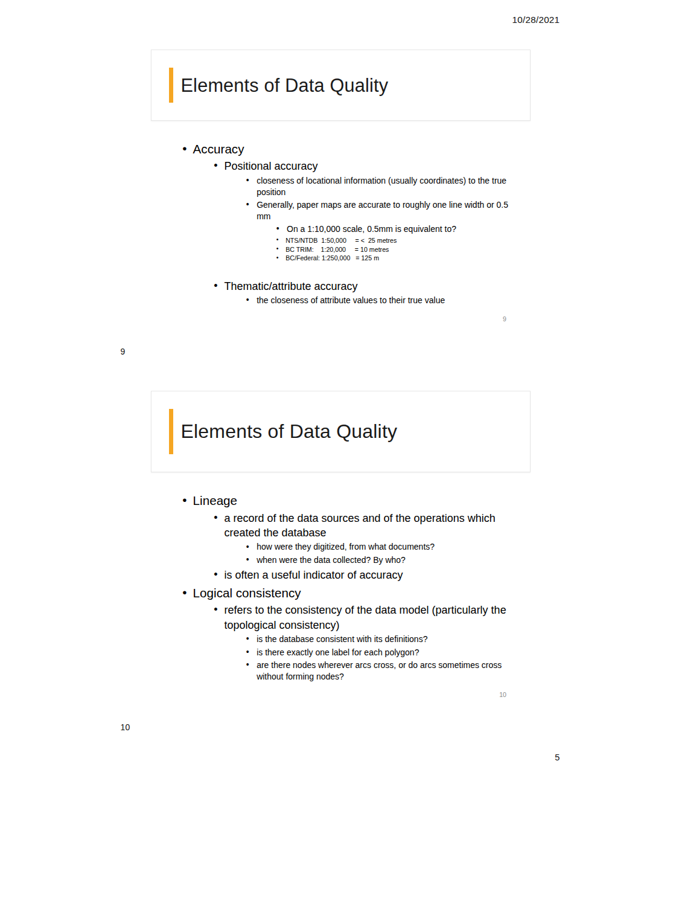10/28/2021
Elements of Data Quality
Accuracy
Positional accuracy
closeness of locational information (usually coordinates) to the true position
Generally, paper maps are accurate to roughly one line width or 0.5 mm
On a 1:10,000 scale, 0.5mm is equivalent to?
NTS/NTDB 1:50,000 = < 25 metres
BC TRIM: 1:20,000 = 10 metres
BC/Federal: 1:250,000 = 125 m
Thematic/attribute accuracy
the closeness of attribute values to their true value
9
9
Elements of Data Quality
Lineage
a record of the data sources and of the operations which created the database
how were they digitized, from what documents?
when were the data collected? By who?
is often a useful indicator of accuracy
Logical consistency
refers to the consistency of the data model (particularly the topological consistency)
is the database consistent with its definitions?
is there exactly one label for each polygon?
are there nodes wherever arcs cross, or do arcs sometimes cross without forming nodes?
10
10
5